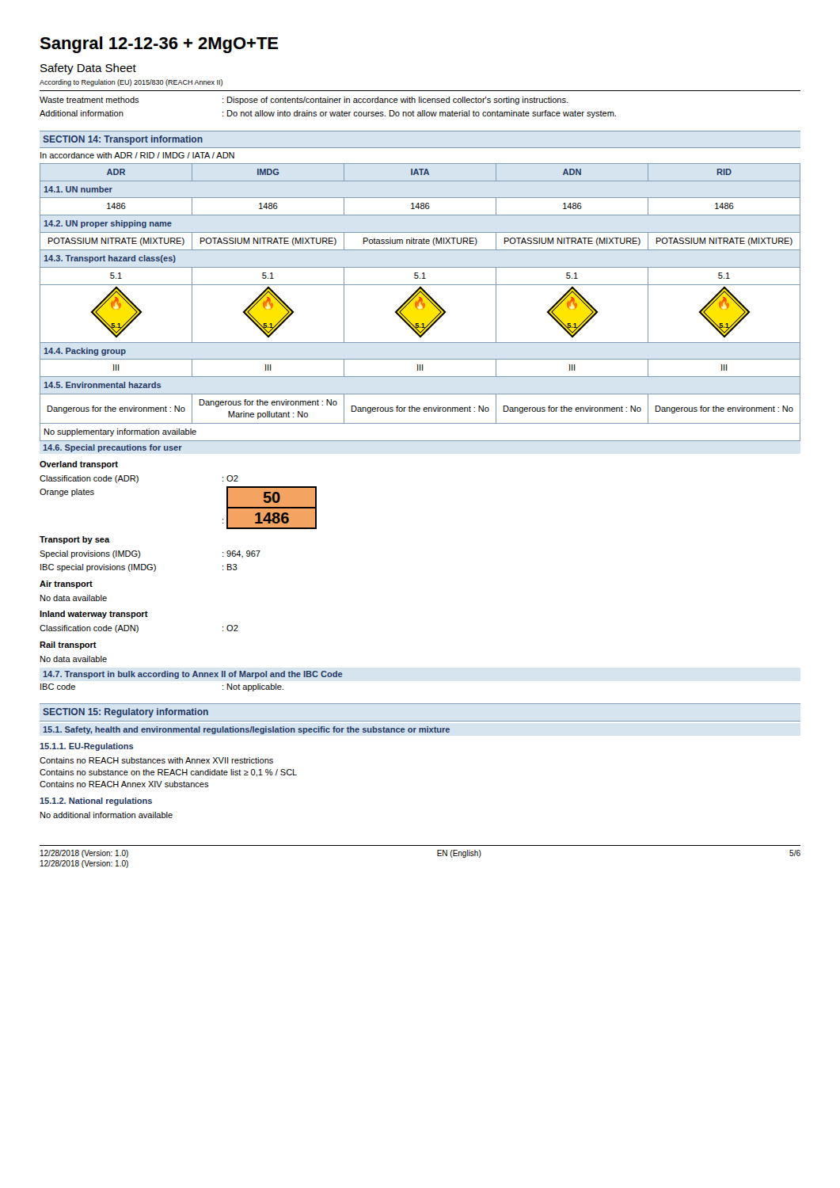Sangral 12-12-36 + 2MgO+TE
Safety Data Sheet
According to Regulation (EU) 2015/830 (REACH Annex II)
Waste treatment methods
: Dispose of contents/container in accordance with licensed collector's sorting instructions.
Additional information
: Do not allow into drains or water courses. Do not allow material to contaminate surface water system.
SECTION 14: Transport information
In accordance with ADR / RID / IMDG / IATA / ADN
| ADR | IMDG | IATA | ADN | RID |
| --- | --- | --- | --- | --- |
| 14.1. UN number |
| 1486 | 1486 | 1486 | 1486 | 1486 |
| 14.2. UN proper shipping name |
| POTASSIUM NITRATE (MIXTURE) | POTASSIUM NITRATE (MIXTURE) | Potassium nitrate (MIXTURE) | POTASSIUM NITRATE (MIXTURE) | POTASSIUM NITRATE (MIXTURE) |
| 14.3. Transport hazard class(es) |
| 5.1 | 5.1 | 5.1 | 5.1 | 5.1 |
| 🔥 5.1 | 🔥 5.1 | 🔥 5.1 | 🔥 5.1 | 🔥 5.1 |
| 14.4. Packing group |
| III | III | III | III | III |
| 14.5. Environmental hazards |
| Dangerous for the environment : No | Dangerous for the environment : No Marine pollutant : No | Dangerous for the environment : No | Dangerous for the environment : No | Dangerous for the environment : No |
No supplementary information available
14.6. Special precautions for user
Overland transport
Classification code (ADR)
: O2
Orange plates
:
50
1486
Transport by sea
Special provisions (IMDG)
: 964, 967
IBC special provisions (IMDG)
: B3
Air transport
No data available
Inland waterway transport
Classification code (ADN)
: O2
Rail transport
No data available
14.7. Transport in bulk according to Annex II of Marpol and the IBC Code
IBC code
: Not applicable.
SECTION 15: Regulatory information
15.1. Safety, health and environmental regulations/legislation specific for the substance or mixture
15.1.1. EU-Regulations
Contains no REACH substances with Annex XVII restrictions
Contains no substance on the REACH candidate list ≥ 0,1 % / SCL
Contains no REACH Annex XIV substances
15.1.2. National regulations
No additional information available
12/28/2018 (Version: 1.0)
12/28/2018 (Version: 1.0)
EN (English)
5/6